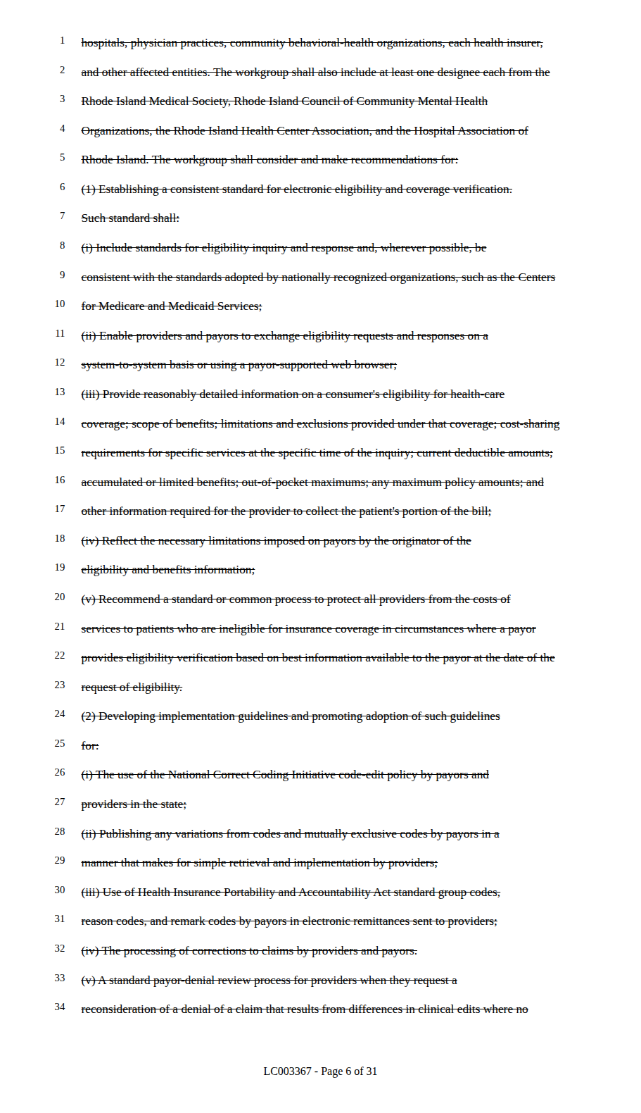hospitals, physician practices, community behavioral-health organizations, each health insurer,
and other affected entities. The workgroup shall also include at least one designee each from the
Rhode Island Medical Society, Rhode Island Council of Community Mental Health
Organizations, the Rhode Island Health Center Association, and the Hospital Association of
Rhode Island. The workgroup shall consider and make recommendations for:
(1) Establishing a consistent standard for electronic eligibility and coverage verification.
Such standard shall:
(i) Include standards for eligibility inquiry and response and, wherever possible, be
consistent with the standards adopted by nationally recognized organizations, such as the Centers
for Medicare and Medicaid Services;
(ii) Enable providers and payors to exchange eligibility requests and responses on a
system-to-system basis or using a payor-supported web browser;
(iii) Provide reasonably detailed information on a consumer's eligibility for health-care
coverage; scope of benefits; limitations and exclusions provided under that coverage; cost-sharing
requirements for specific services at the specific time of the inquiry; current deductible amounts;
accumulated or limited benefits; out-of-pocket maximums; any maximum policy amounts; and
other information required for the provider to collect the patient's portion of the bill;
(iv) Reflect the necessary limitations imposed on payors by the originator of the
eligibility and benefits information;
(v) Recommend a standard or common process to protect all providers from the costs of
services to patients who are ineligible for insurance coverage in circumstances where a payor
provides eligibility verification based on best information available to the payor at the date of the
request of eligibility.
(2) Developing implementation guidelines and promoting adoption of such guidelines
for:
(i) The use of the National Correct Coding Initiative code-edit policy by payors and
providers in the state;
(ii) Publishing any variations from codes and mutually exclusive codes by payors in a
manner that makes for simple retrieval and implementation by providers;
(iii) Use of Health Insurance Portability and Accountability Act standard group codes,
reason codes, and remark codes by payors in electronic remittances sent to providers;
(iv) The processing of corrections to claims by providers and payors.
(v) A standard payor-denial review process for providers when they request a
reconsideration of a denial of a claim that results from differences in clinical edits where no
LC003367 - Page 6 of 31